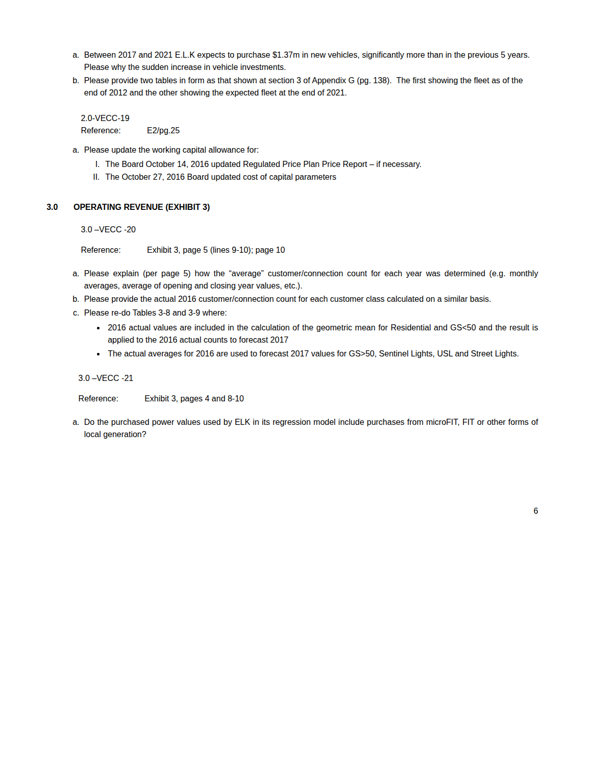Between 2017 and 2021 E.L.K expects to purchase $1.37m in new vehicles, significantly more than in the previous 5 years. Please why the sudden increase in vehicle investments.
Please provide two tables in form as that shown at section 3 of Appendix G (pg. 138). The first showing the fleet as of the end of 2012 and the other showing the expected fleet at the end of 2021.
2.0-VECC-19
Reference: E2/pg.25
Please update the working capital allowance for:
The Board October 14, 2016 updated Regulated Price Plan Price Report – if necessary.
The October 27, 2016 Board updated cost of capital parameters
3.0 OPERATING REVENUE (EXHIBIT 3)
3.0 –VECC -20
Reference: Exhibit 3, page 5 (lines 9-10); page 10
Please explain (per page 5) how the “average” customer/connection count for each year was determined (e.g. monthly averages, average of opening and closing year values, etc.).
Please provide the actual 2016 customer/connection count for each customer class calculated on a similar basis.
Please re-do Tables 3-8 and 3-9 where:
2016 actual values are included in the calculation of the geometric mean for Residential and GS<50 and the result is applied to the 2016 actual counts to forecast 2017
The actual averages for 2016 are used to forecast 2017 values for GS>50, Sentinel Lights, USL and Street Lights.
3.0 –VECC -21
Reference: Exhibit 3, pages 4 and 8-10
Do the purchased power values used by ELK in its regression model include purchases from microFIT, FIT or other forms of local generation?
6